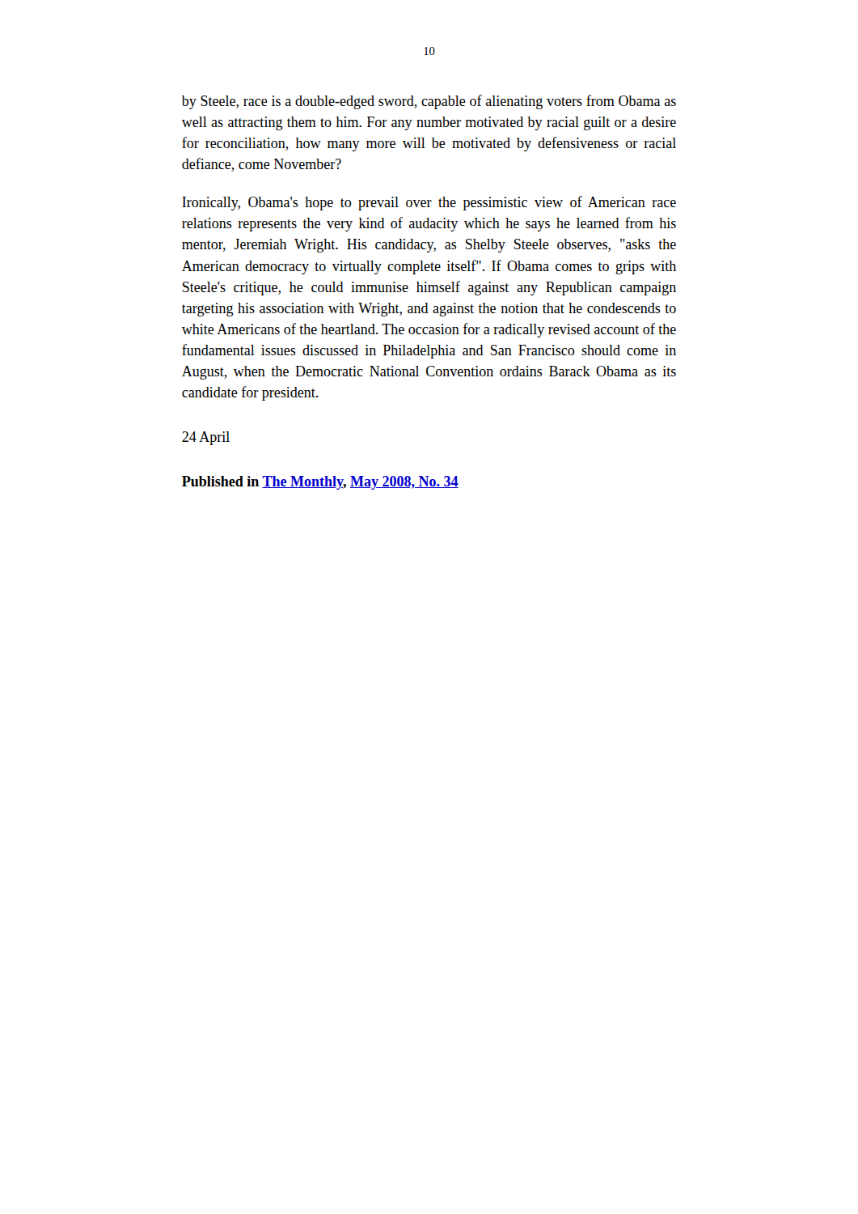10
by Steele, race is a double-edged sword, capable of alienating voters from Obama as well as attracting them to him. For any number motivated by racial guilt or a desire for reconciliation, how many more will be motivated by defensiveness or racial defiance, come November?
Ironically, Obama's hope to prevail over the pessimistic view of American race relations represents the very kind of audacity which he says he learned from his mentor, Jeremiah Wright. His candidacy, as Shelby Steele observes, "asks the American democracy to virtually complete itself". If Obama comes to grips with Steele's critique, he could immunise himself against any Republican campaign targeting his association with Wright, and against the notion that he condescends to white Americans of the heartland. The occasion for a radically revised account of the fundamental issues discussed in Philadelphia and San Francisco should come in August, when the Democratic National Convention ordains Barack Obama as its candidate for president.
24 April
Published in The Monthly, May 2008, No. 34